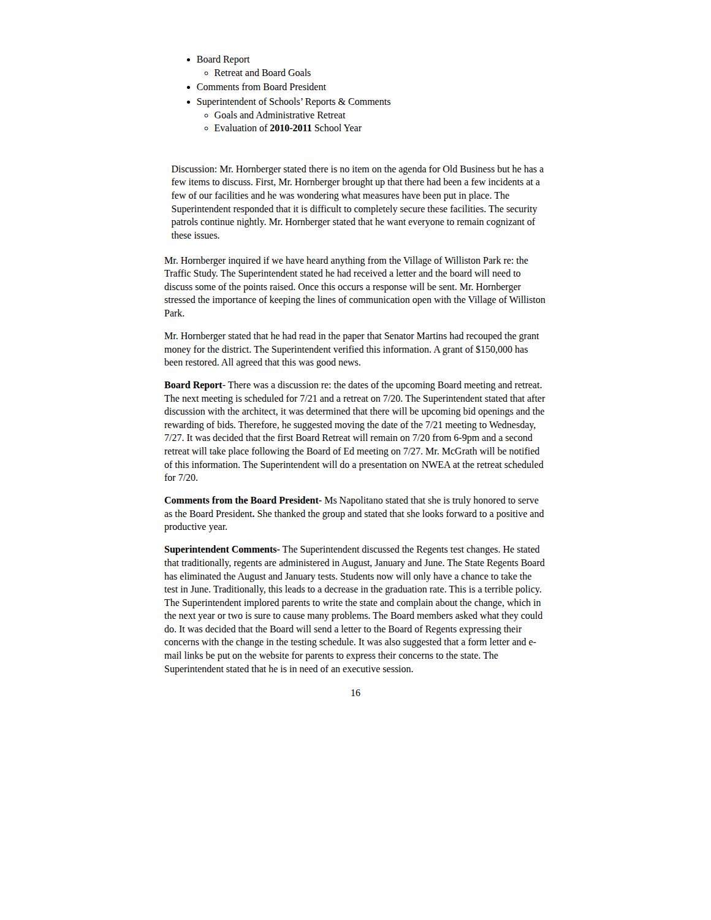Board Report
Retreat and Board Goals
Comments from Board President
Superintendent of Schools’ Reports & Comments
Goals and Administrative Retreat
Evaluation of 2010-2011 School Year
Discussion: Mr. Hornberger stated there is no item on the agenda for Old Business but he has a few items to discuss. First, Mr. Hornberger brought up that there had been a few incidents at a few of our facilities and he was wondering what measures have been put in place. The Superintendent responded that it is difficult to completely secure these facilities. The security patrols continue nightly. Mr. Hornberger stated that he want everyone to remain cognizant of these issues.
Mr. Hornberger inquired if we have heard anything from the Village of Williston Park re: the Traffic Study. The Superintendent stated he had received a letter and the board will need to discuss some of the points raised. Once this occurs a response will be sent. Mr. Hornberger stressed the importance of keeping the lines of communication open with the Village of Williston Park.
Mr. Hornberger stated that he had read in the paper that Senator Martins had recouped the grant money for the district. The Superintendent verified this information. A grant of $150,000 has been restored. All agreed that this was good news.
Board Report- There was a discussion re: the dates of the upcoming Board meeting and retreat. The next meeting is scheduled for 7/21 and a retreat on 7/20. The Superintendent stated that after discussion with the architect, it was determined that there will be upcoming bid openings and the rewarding of bids. Therefore, he suggested moving the date of the 7/21 meeting to Wednesday, 7/27. It was decided that the first Board Retreat will remain on 7/20 from 6-9pm and a second retreat will take place following the Board of Ed meeting on 7/27. Mr. McGrath will be notified of this information. The Superintendent will do a presentation on NWEA at the retreat scheduled for 7/20.
Comments from the Board President- Ms Napolitano stated that she is truly honored to serve as the Board President. She thanked the group and stated that she looks forward to a positive and productive year.
Superintendent Comments- The Superintendent discussed the Regents test changes. He stated that traditionally, regents are administered in August, January and June. The State Regents Board has eliminated the August and January tests. Students now will only have a chance to take the test in June. Traditionally, this leads to a decrease in the graduation rate. This is a terrible policy. The Superintendent implored parents to write the state and complain about the change, which in the next year or two is sure to cause many problems. The Board members asked what they could do. It was decided that the Board will send a letter to the Board of Regents expressing their concerns with the change in the testing schedule. It was also suggested that a form letter and e-mail links be put on the website for parents to express their concerns to the state. The Superintendent stated that he is in need of an executive session.
16